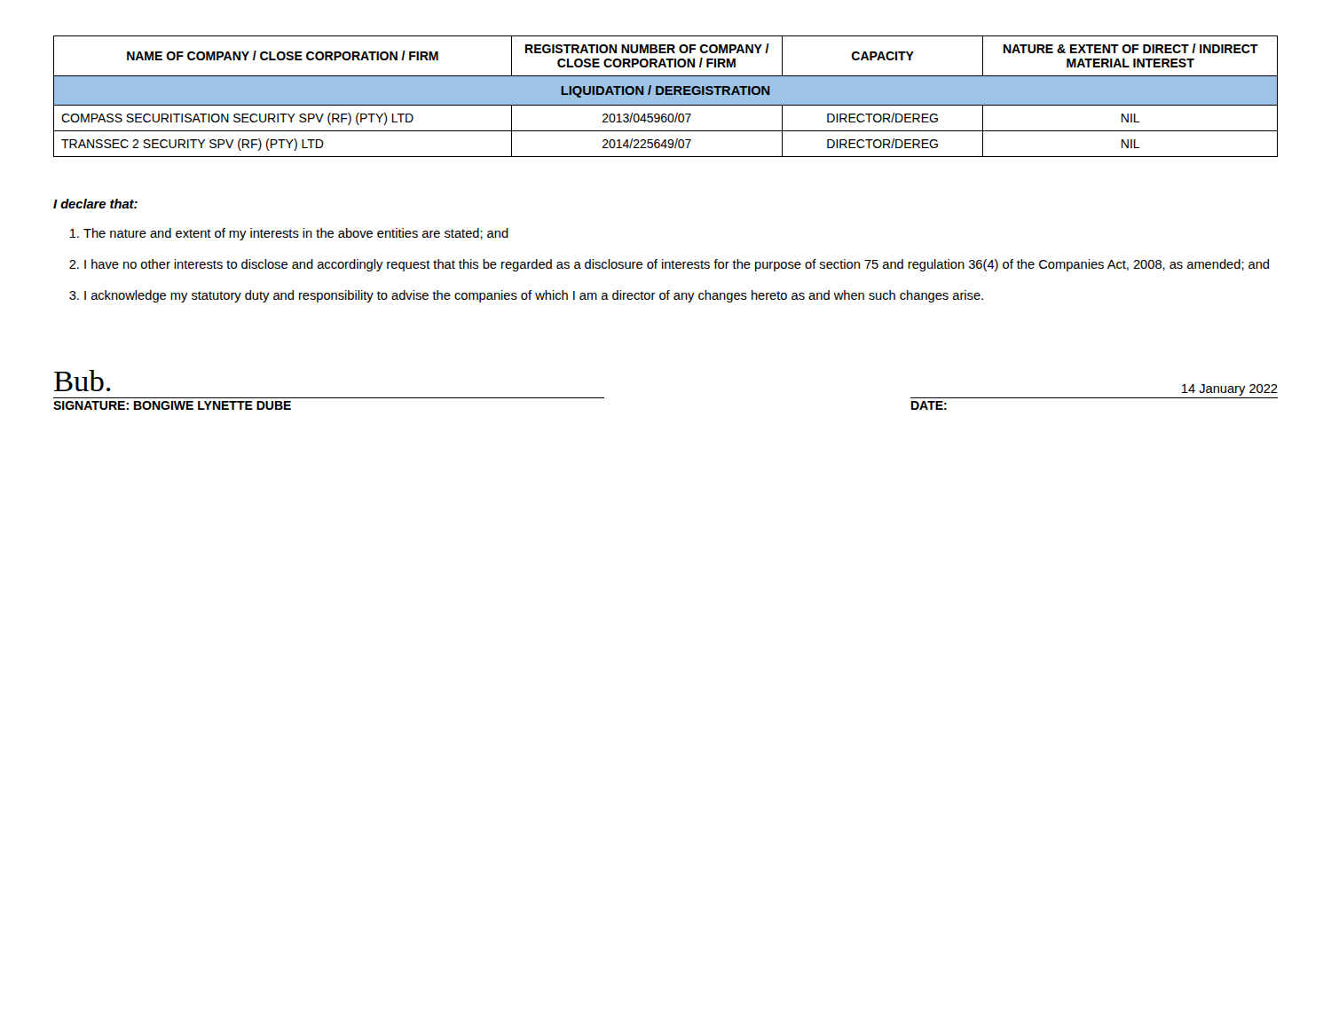| NAME OF COMPANY / CLOSE CORPORATION / FIRM | REGISTRATION NUMBER OF COMPANY / CLOSE CORPORATION / FIRM | CAPACITY | NATURE & EXTENT OF DIRECT / INDIRECT MATERIAL INTEREST |
| --- | --- | --- | --- |
| LIQUIDATION / DEREGISTRATION |
| COMPASS SECURITISATION SECURITY SPV (RF) (PTY) LTD | 2013/045960/07 | DIRECTOR/DEREG | NIL |
| TRANSSEC 2 SECURITY SPV (RF) (PTY) LTD | 2014/225649/07 | DIRECTOR/DEREG | NIL |
I declare that:
The nature and extent of my interests in the above entities are stated; and
I have no other interests to disclose and accordingly request that this be regarded as a disclosure of interests for the purpose of section 75 and regulation 36(4) of the Companies Act, 2008, as amended; and
I acknowledge my statutory duty and responsibility to advise the companies of which I am a director of any changes hereto as and when such changes arise.
| Bub. | | 14 January 2022 |
| SIGNATURE: BONGIWE LYNETTE DUBE | | DATE: |